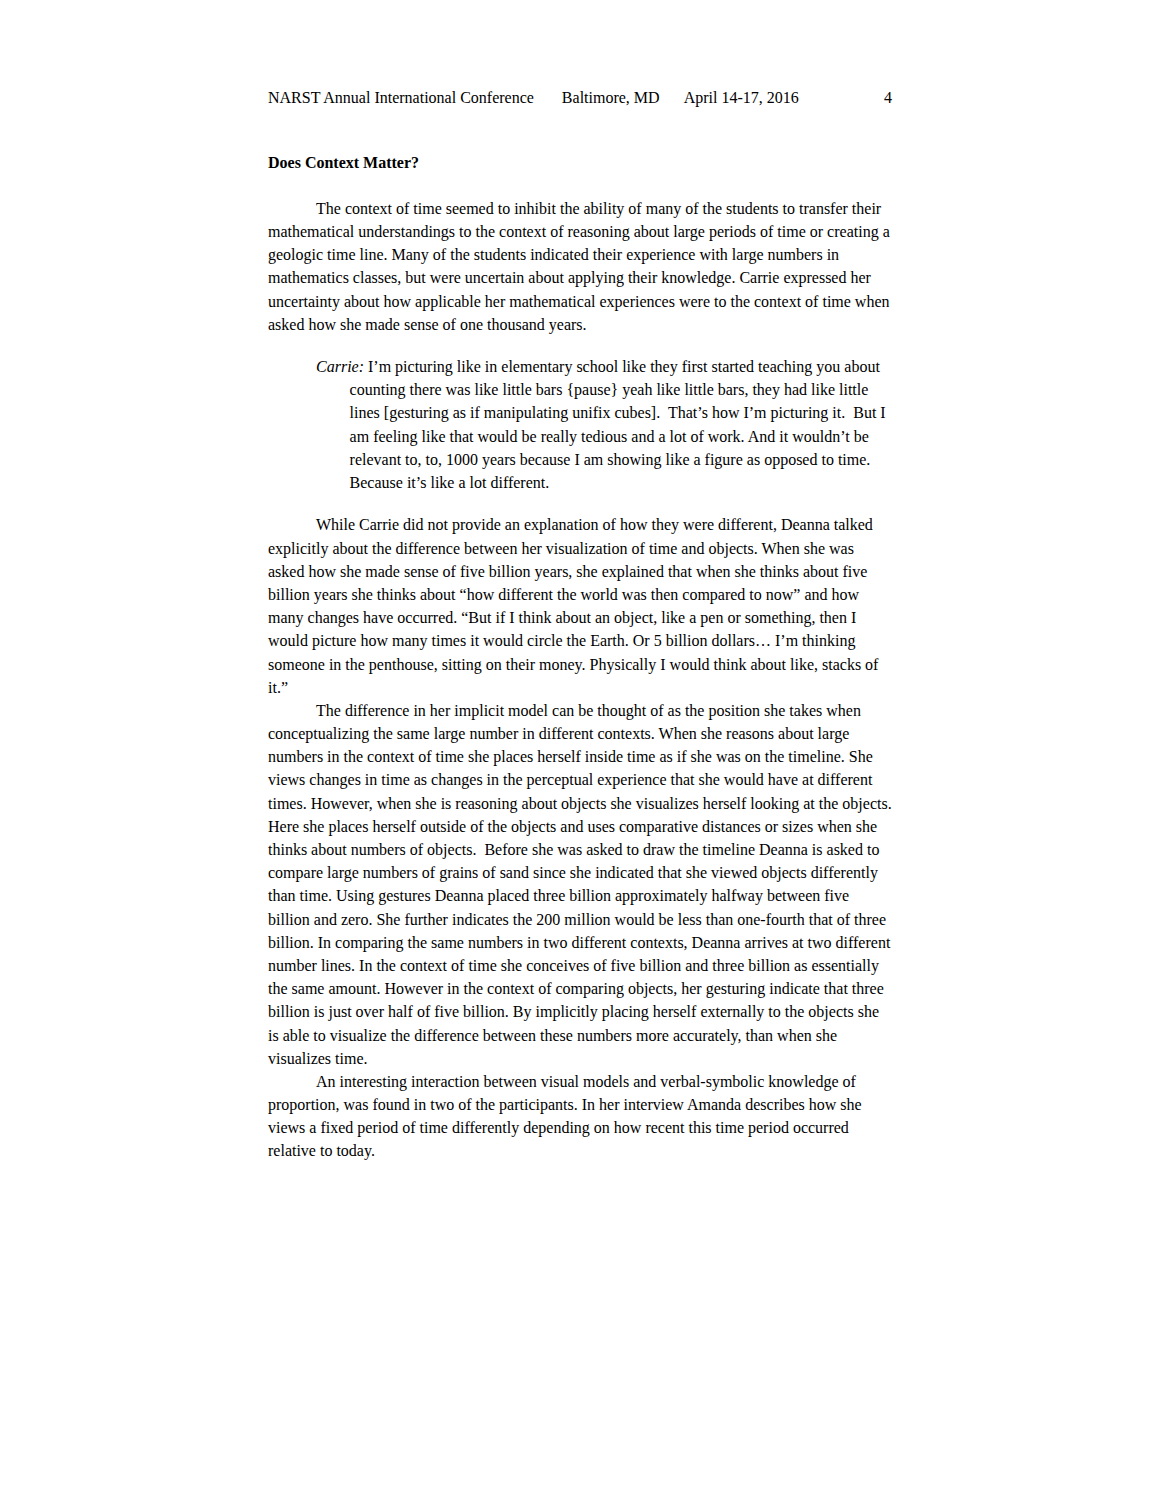NARST Annual International Conference Baltimore, MD April 14-17, 2016 4
Does Context Matter?
The context of time seemed to inhibit the ability of many of the students to transfer their mathematical understandings to the context of reasoning about large periods of time or creating a geologic time line. Many of the students indicated their experience with large numbers in mathematics classes, but were uncertain about applying their knowledge. Carrie expressed her uncertainty about how applicable her mathematical experiences were to the context of time when asked how she made sense of one thousand years.
Carrie: I’m picturing like in elementary school like they first started teaching you about counting there was like little bars {pause} yeah like little bars, they had like little lines [gesturing as if manipulating unifix cubes]. That’s how I’m picturing it. But I am feeling like that would be really tedious and a lot of work. And it wouldn’t be relevant to, to, 1000 years because I am showing like a figure as opposed to time. Because it’s like a lot different.
While Carrie did not provide an explanation of how they were different, Deanna talked explicitly about the difference between her visualization of time and objects. When she was asked how she made sense of five billion years, she explained that when she thinks about five billion years she thinks about “how different the world was then compared to now” and how many changes have occurred. “But if I think about an object, like a pen or something, then I would picture how many times it would circle the Earth. Or 5 billion dollars… I’m thinking someone in the penthouse, sitting on their money. Physically I would think about like, stacks of it.”
The difference in her implicit model can be thought of as the position she takes when conceptualizing the same large number in different contexts. When she reasons about large numbers in the context of time she places herself inside time as if she was on the timeline. She views changes in time as changes in the perceptual experience that she would have at different times. However, when she is reasoning about objects she visualizes herself looking at the objects. Here she places herself outside of the objects and uses comparative distances or sizes when she thinks about numbers of objects. Before she was asked to draw the timeline Deanna is asked to compare large numbers of grains of sand since she indicated that she viewed objects differently than time. Using gestures Deanna placed three billion approximately halfway between five billion and zero. She further indicates the 200 million would be less than one-fourth that of three billion. In comparing the same numbers in two different contexts, Deanna arrives at two different number lines. In the context of time she conceives of five billion and three billion as essentially the same amount. However in the context of comparing objects, her gesturing indicate that three billion is just over half of five billion. By implicitly placing herself externally to the objects she is able to visualize the difference between these numbers more accurately, than when she visualizes time.
An interesting interaction between visual models and verbal-symbolic knowledge of proportion, was found in two of the participants. In her interview Amanda describes how she views a fixed period of time differently depending on how recent this time period occurred relative to today.